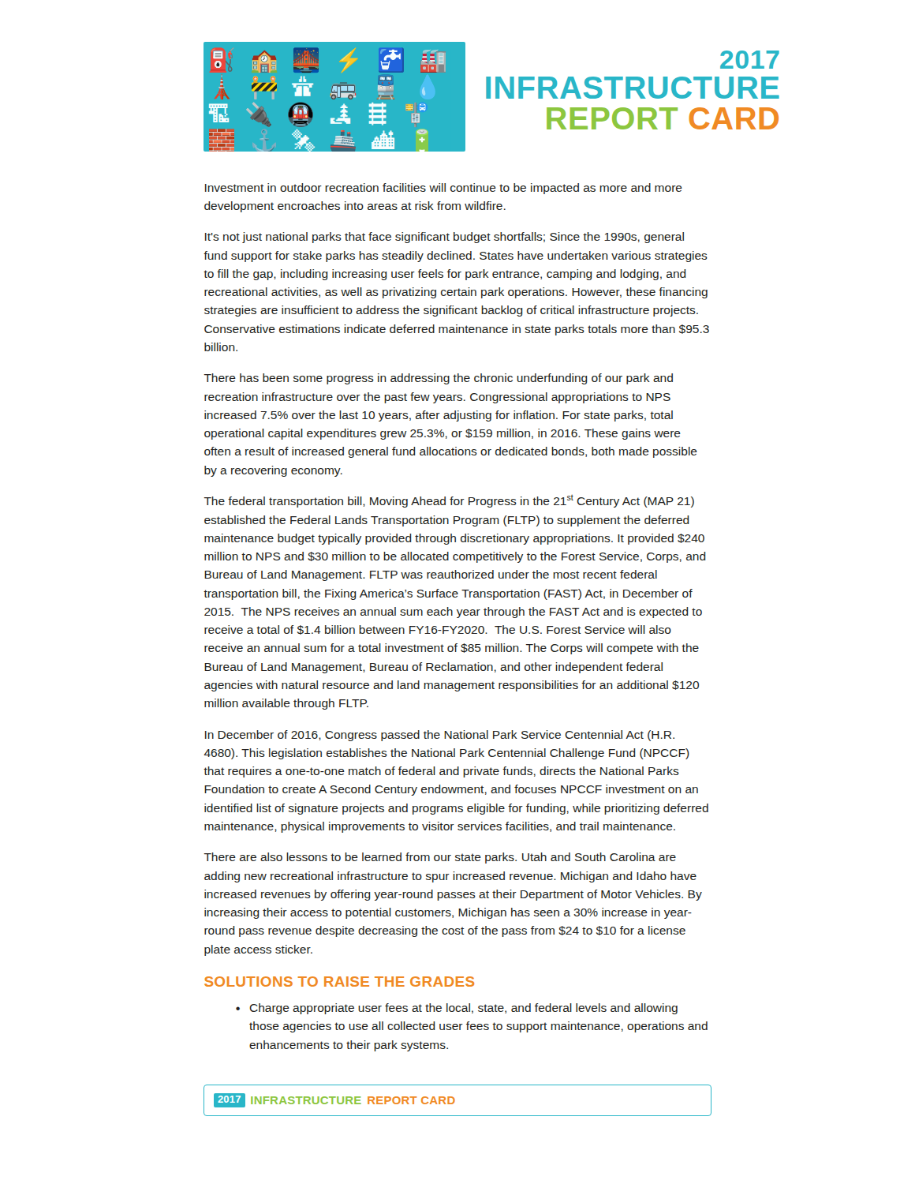⛽ 🏫 🌉 ⚡ 🚰 🏭 🗼 🚧 🛣 🚌 🚆 💧 🏗 🔌 🚇 🏞 🛤 🚏 🧱 ⚓ 🛰 🚢 🏙 🔋 🚰 🛢 🧯 🚜 🏚 🛠 🧰 🚦 🛳 🏛 🧪 🚿 🛤 🏗 ⚙ 🔧 🚧 🛣 🚌 💡 🏭 🌉 ⚡ 🚰 🏫 ⛽ 🧱 🚆 🛰 🏞 🔌 🚇 🛤 🚏 ⚓ 🚢 🏙 🔋 🛢 🧯 🚜 🏚 🛠 🧰 🚦 🛳 🏛 🧪 🚿
2017
INFRASTRUCTURE
REPORT CARD
Investment in outdoor recreation facilities will continue to be impacted as more and more development encroaches into areas at risk from wildfire.
It's not just national parks that face significant budget shortfalls; Since the 1990s, general fund support for stake parks has steadily declined. States have undertaken various strategies to fill the gap, including increasing user feels for park entrance, camping and lodging, and recreational activities, as well as privatizing certain park operations. However, these financing strategies are insufficient to address the significant backlog of critical infrastructure projects. Conservative estimations indicate deferred maintenance in state parks totals more than $95.3 billion.
There has been some progress in addressing the chronic underfunding of our park and recreation infrastructure over the past few years. Congressional appropriations to NPS increased 7.5% over the last 10 years, after adjusting for inflation. For state parks, total operational capital expenditures grew 25.3%, or $159 million, in 2016. These gains were often a result of increased general fund allocations or dedicated bonds, both made possible by a recovering economy.
The federal transportation bill, Moving Ahead for Progress in the 21st Century Act (MAP 21) established the Federal Lands Transportation Program (FLTP) to supplement the deferred maintenance budget typically provided through discretionary appropriations. It provided $240 million to NPS and $30 million to be allocated competitively to the Forest Service, Corps, and Bureau of Land Management. FLTP was reauthorized under the most recent federal transportation bill, the Fixing America’s Surface Transportation (FAST) Act, in December of 2015. The NPS receives an annual sum each year through the FAST Act and is expected to receive a total of $1.4 billion between FY16-FY2020. The U.S. Forest Service will also receive an annual sum for a total investment of $85 million. The Corps will compete with the Bureau of Land Management, Bureau of Reclamation, and other independent federal agencies with natural resource and land management responsibilities for an additional $120 million available through FLTP.
In December of 2016, Congress passed the National Park Service Centennial Act (H.R. 4680). This legislation establishes the National Park Centennial Challenge Fund (NPCCF) that requires a one-to-one match of federal and private funds, directs the National Parks Foundation to create A Second Century endowment, and focuses NPCCF investment on an identified list of signature projects and programs eligible for funding, while prioritizing deferred maintenance, physical improvements to visitor services facilities, and trail maintenance.
There are also lessons to be learned from our state parks. Utah and South Carolina are adding new recreational infrastructure to spur increased revenue. Michigan and Idaho have increased revenues by offering year-round passes at their Department of Motor Vehicles. By increasing their access to potential customers, Michigan has seen a 30% increase in year-round pass revenue despite decreasing the cost of the pass from $24 to $10 for a license plate access sticker.
Solutions to Raise the Grades
Charge appropriate user fees at the local, state, and federal levels and allowing those agencies to use all collected user fees to support maintenance, operations and enhancements to their park systems.
2017 INFRASTRUCTURE REPORT CARD